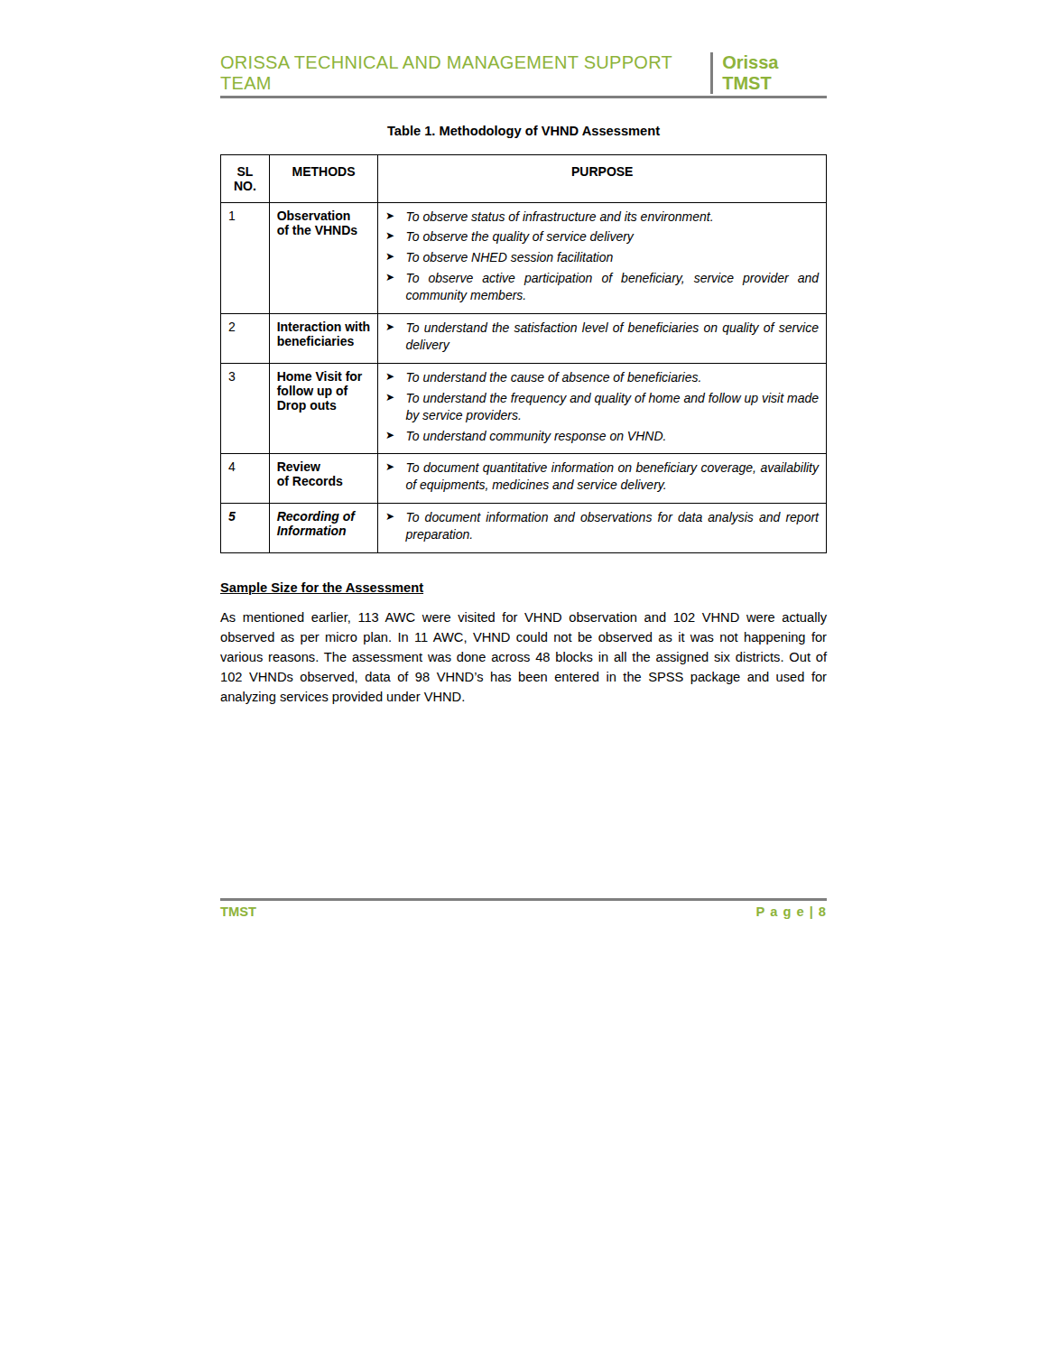ORISSA TECHNICAL AND MANAGEMENT SUPPORT TEAM
Orissa TMST
Table 1. Methodology of VHND Assessment
| SL NO. | METHODS | PURPOSE |
| --- | --- | --- |
| 1 | Observation of the VHNDs | To observe status of infrastructure and its environment. To observe the quality of service delivery To observe NHED session facilitation To observe active participation of beneficiary, service provider and community members. |
| 2 | Interaction with beneficiaries | To understand the satisfaction level of beneficiaries on quality of service delivery |
| 3 | Home Visit for follow up of Drop outs | To understand the cause of absence of beneficiaries. To understand the frequency and quality of home and follow up visit made by service providers. To understand community response on VHND. |
| 4 | Review of Records | To document quantitative information on beneficiary coverage, availability of equipments, medicines and service delivery. |
| 5 | Recording of Information | To document information and observations for data analysis and report preparation. |
Sample Size for the Assessment
As mentioned earlier, 113 AWC were visited for VHND observation and 102 VHND were actually observed as per micro plan. In 11 AWC, VHND could not be observed as it was not happening for various reasons. The assessment was done across 48 blocks in all the assigned six districts. Out of 102 VHNDs observed, data of 98 VHND’s has been entered in the SPSS package and used for analyzing services provided under VHND.
TMST
P a g e | 8